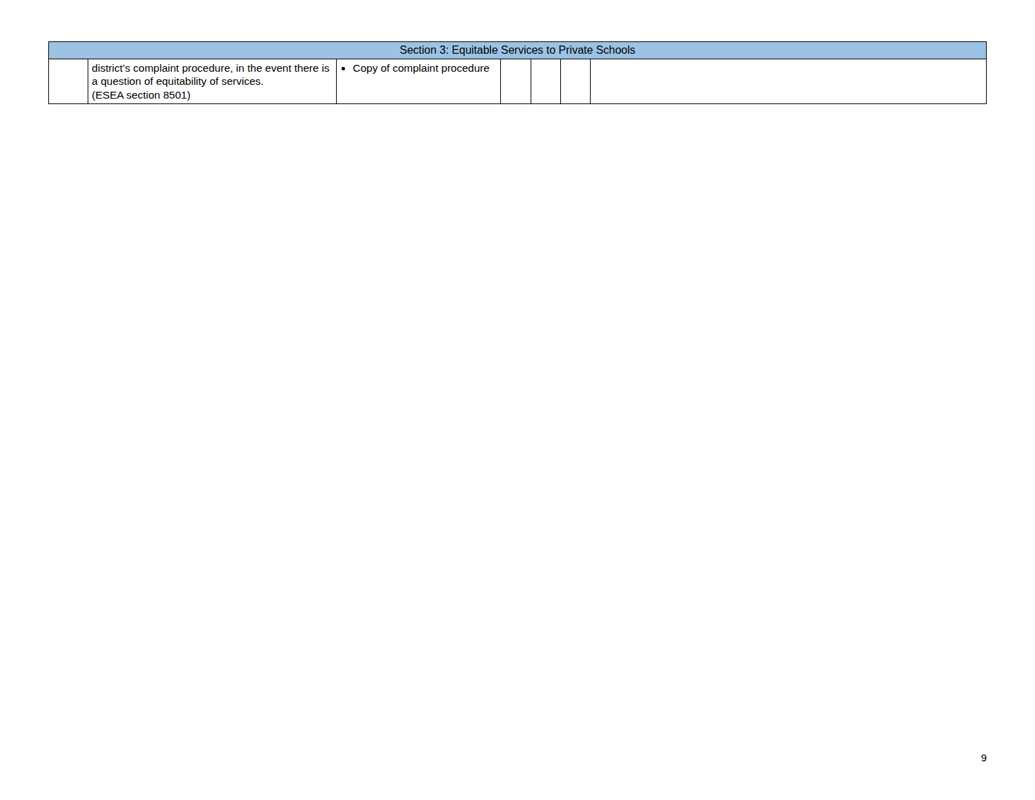| Section 3: Equitable Services to Private Schools |
| --- |
| | district’s complaint procedure, in the event there is a question of equitability of services. (ESEA section 8501) | Copy of complaint procedure | | | | |
9